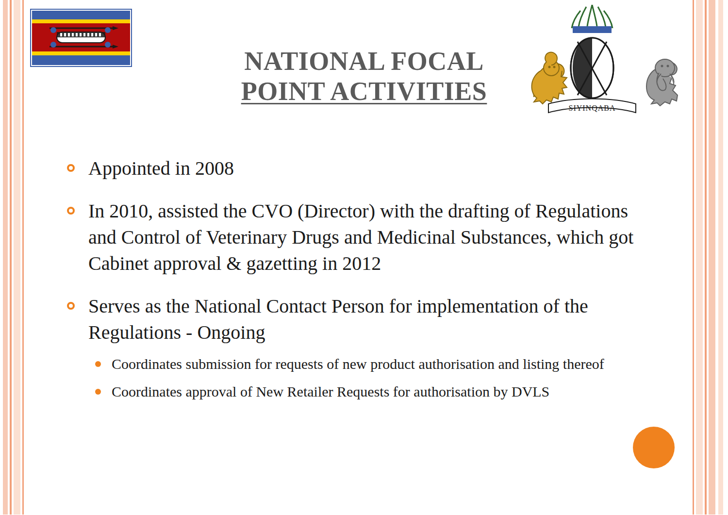SIYINQABA
NATIONAL FOCAL
POINT ACTIVITIES
Appointed in 2008
In 2010, assisted the CVO (Director) with the drafting of Regulations and Control of Veterinary Drugs and Medicinal Substances, which got Cabinet approval & gazetting in 2012
Serves as the National Contact Person for implementation of the Regulations - Ongoing
Coordinates submission for requests of new product authorisation and listing thereof
Coordinates approval of New Retailer Requests for authorisation by DVLS